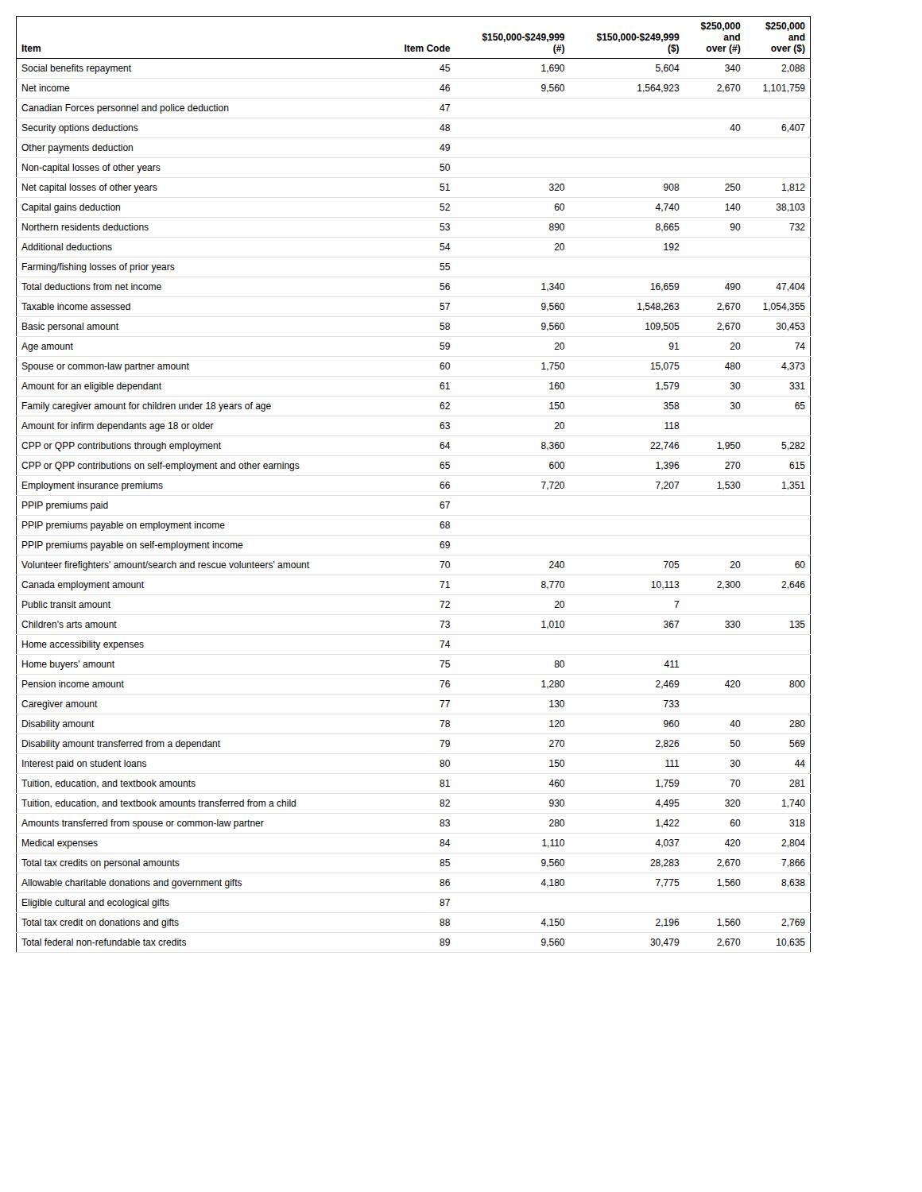| Item | Item Code | $150,000-$249,999 (#) | $150,000-$249,999 ($) | $250,000 and over (#) | $250,000 and over ($) |
| --- | --- | --- | --- | --- | --- |
| Social benefits repayment | 45 | 1,690 | 5,604 | 340 | 2,088 |
| Net income | 46 | 9,560 | 1,564,923 | 2,670 | 1,101,759 |
| Canadian Forces personnel and police deduction | 47 | | | | |
| Security options deductions | 48 | | | 40 | 6,407 |
| Other payments deduction | 49 | | | | |
| Non-capital losses of other years | 50 | | | | |
| Net capital losses of other years | 51 | 320 | 908 | 250 | 1,812 |
| Capital gains deduction | 52 | 60 | 4,740 | 140 | 38,103 |
| Northern residents deductions | 53 | 890 | 8,665 | 90 | 732 |
| Additional deductions | 54 | 20 | 192 | | |
| Farming/fishing losses of prior years | 55 | | | | |
| Total deductions from net income | 56 | 1,340 | 16,659 | 490 | 47,404 |
| Taxable income assessed | 57 | 9,560 | 1,548,263 | 2,670 | 1,054,355 |
| Basic personal amount | 58 | 9,560 | 109,505 | 2,670 | 30,453 |
| Age amount | 59 | 20 | 91 | 20 | 74 |
| Spouse or common-law partner amount | 60 | 1,750 | 15,075 | 480 | 4,373 |
| Amount for an eligible dependant | 61 | 160 | 1,579 | 30 | 331 |
| Family caregiver amount for children under 18 years of age | 62 | 150 | 358 | 30 | 65 |
| Amount for infirm dependants age 18 or older | 63 | 20 | 118 | | |
| CPP or QPP contributions through employment | 64 | 8,360 | 22,746 | 1,950 | 5,282 |
| CPP or QPP contributions on self-employment and other earnings | 65 | 600 | 1,396 | 270 | 615 |
| Employment insurance premiums | 66 | 7,720 | 7,207 | 1,530 | 1,351 |
| PPIP premiums paid | 67 | | | | |
| PPIP premiums payable on employment income | 68 | | | | |
| PPIP premiums payable on self-employment income | 69 | | | | |
| Volunteer firefighters' amount/search and rescue volunteers' amount | 70 | 240 | 705 | 20 | 60 |
| Canada employment amount | 71 | 8,770 | 10,113 | 2,300 | 2,646 |
| Public transit amount | 72 | 20 | 7 | | |
| Children's arts amount | 73 | 1,010 | 367 | 330 | 135 |
| Home accessibility expenses | 74 | | | | |
| Home buyers' amount | 75 | 80 | 411 | | |
| Pension income amount | 76 | 1,280 | 2,469 | 420 | 800 |
| Caregiver amount | 77 | 130 | 733 | | |
| Disability amount | 78 | 120 | 960 | 40 | 280 |
| Disability amount transferred from a dependant | 79 | 270 | 2,826 | 50 | 569 |
| Interest paid on student loans | 80 | 150 | 111 | 30 | 44 |
| Tuition, education, and textbook amounts | 81 | 460 | 1,759 | 70 | 281 |
| Tuition, education, and textbook amounts transferred from a child | 82 | 930 | 4,495 | 320 | 1,740 |
| Amounts transferred from spouse or common-law partner | 83 | 280 | 1,422 | 60 | 318 |
| Medical expenses | 84 | 1,110 | 4,037 | 420 | 2,804 |
| Total tax credits on personal amounts | 85 | 9,560 | 28,283 | 2,670 | 7,866 |
| Allowable charitable donations and government gifts | 86 | 4,180 | 7,775 | 1,560 | 8,638 |
| Eligible cultural and ecological gifts | 87 | | | | |
| Total tax credit on donations and gifts | 88 | 4,150 | 2,196 | 1,560 | 2,769 |
| Total federal non-refundable tax credits | 89 | 9,560 | 30,479 | 2,670 | 10,635 |